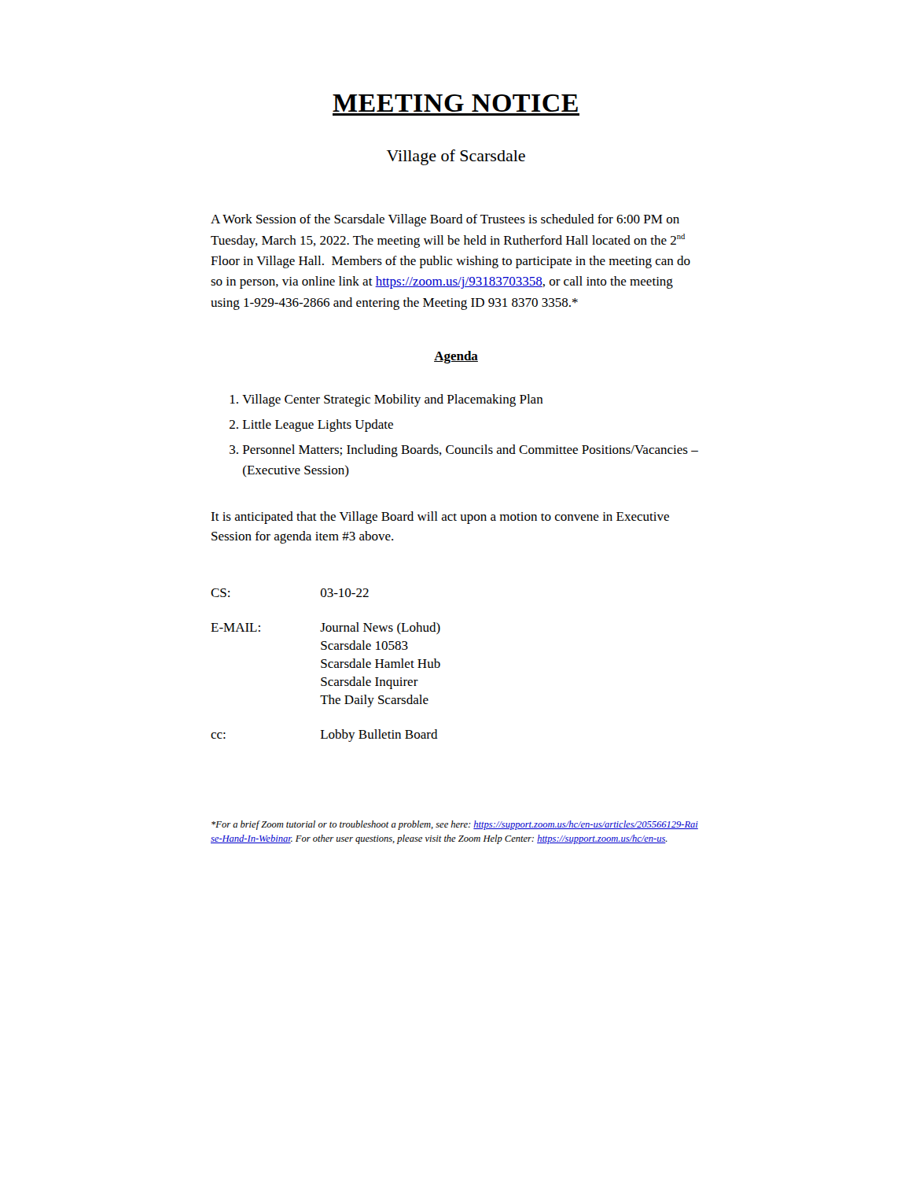MEETING NOTICE
Village of Scarsdale
A Work Session of the Scarsdale Village Board of Trustees is scheduled for 6:00 PM on Tuesday, March 15, 2022. The meeting will be held in Rutherford Hall located on the 2nd Floor in Village Hall. Members of the public wishing to participate in the meeting can do so in person, via online link at https://zoom.us/j/93183703358, or call into the meeting using 1-929-436-2866 and entering the Meeting ID 931 8370 3358.*
Agenda
Village Center Strategic Mobility and Placemaking Plan
Little League Lights Update
Personnel Matters; Including Boards, Councils and Committee Positions/Vacancies – (Executive Session)
It is anticipated that the Village Board will act upon a motion to convene in Executive Session for agenda item #3 above.
| CS: | 03-10-22 |
| E-MAIL: | Journal News (Lohud) Scarsdale 10583 Scarsdale Hamlet Hub Scarsdale Inquirer The Daily Scarsdale |
| cc: | Lobby Bulletin Board |
*For a brief Zoom tutorial or to troubleshoot a problem, see here: https://support.zoom.us/hc/en-us/articles/205566129-Raise-Hand-In-Webinar. For other user questions, please visit the Zoom Help Center: https://support.zoom.us/hc/en-us.